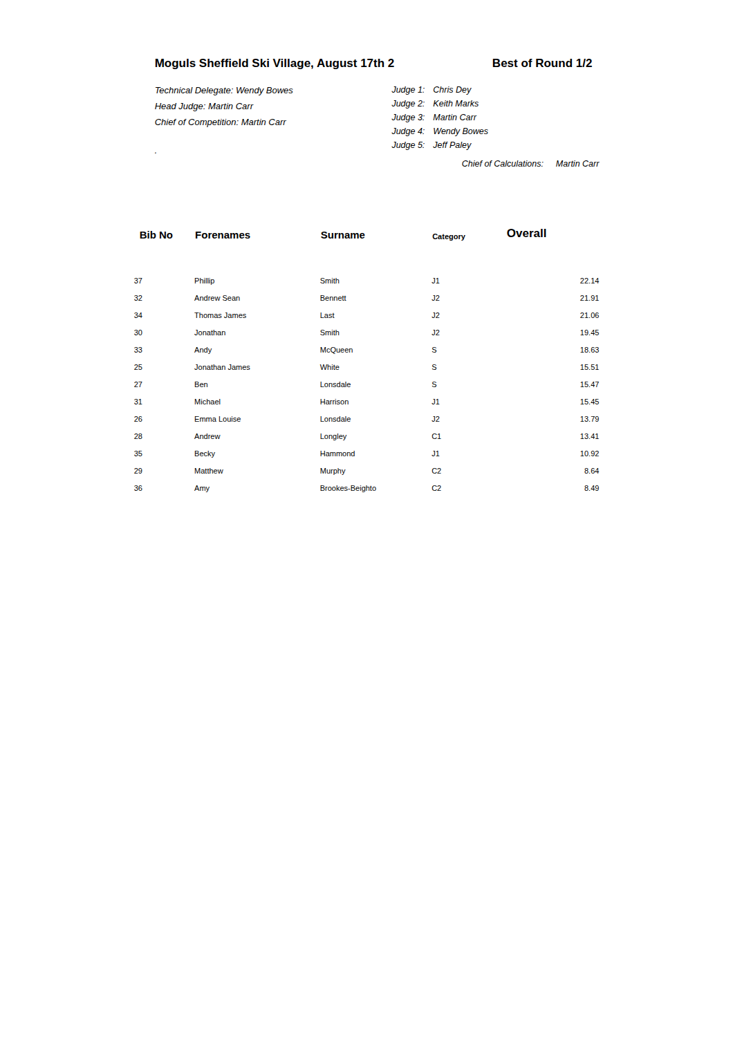Best of Round 1/2
Moguls Sheffield Ski Village, August 17th 2
Technical Delegate: Wendy Bowes
Head Judge: Martin Carr
Chief of Competition: Martin Carr
.
| Judge 1: | Chris Dey |
| Judge 2: | Keith Marks |
| Judge 3: | Martin Carr |
| Judge 4: | Wendy Bowes |
| Judge 5: | Jeff Paley |
Chief of Calculations:Martin Carr
| Bib No | Forenames | Surname | Category | Overall |
| --- | --- | --- | --- | --- |
| 37 | Phillip | Smith | J1 | 22.14 |
| 32 | Andrew Sean | Bennett | J2 | 21.91 |
| 34 | Thomas James | Last | J2 | 21.06 |
| 30 | Jonathan | Smith | J2 | 19.45 |
| 33 | Andy | McQueen | S | 18.63 |
| 25 | Jonathan James | White | S | 15.51 |
| 27 | Ben | Lonsdale | S | 15.47 |
| 31 | Michael | Harrison | J1 | 15.45 |
| 26 | Emma Louise | Lonsdale | J2 | 13.79 |
| 28 | Andrew | Longley | C1 | 13.41 |
| 35 | Becky | Hammond | J1 | 10.92 |
| 29 | Matthew | Murphy | C2 | 8.64 |
| 36 | Amy | Brookes-Beighto | C2 | 8.49 |